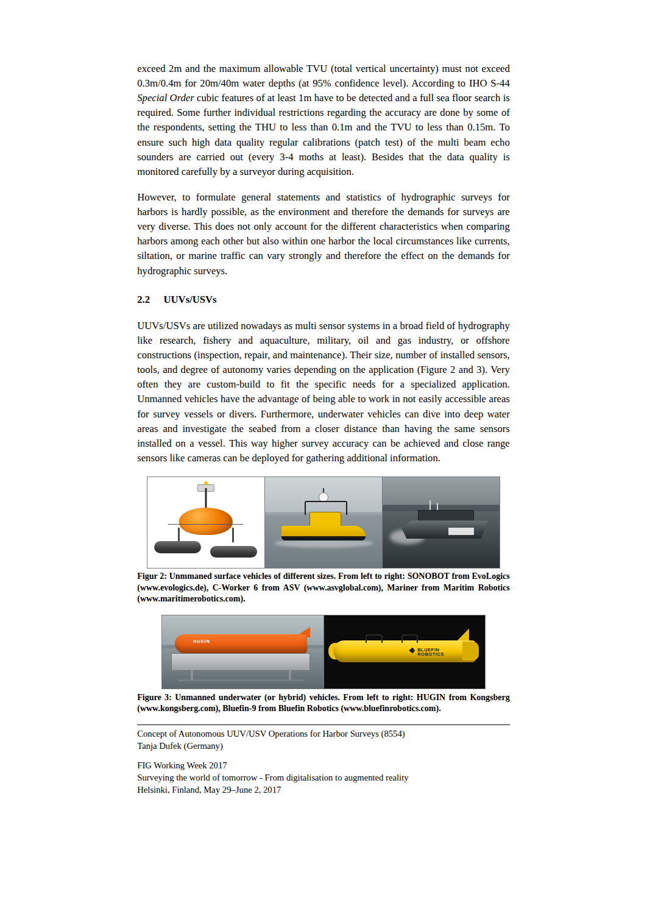exceed 2m and the maximum allowable TVU (total vertical uncertainty) must not exceed 0.3m/0.4m for 20m/40m water depths (at 95% confidence level). According to IHO S-44 Special Order cubic features of at least 1m have to be detected and a full sea floor search is required. Some further individual restrictions regarding the accuracy are done by some of the respondents, setting the THU to less than 0.1m and the TVU to less than 0.15m. To ensure such high data quality regular calibrations (patch test) of the multi beam echo sounders are carried out (every 3-4 moths at least). Besides that the data quality is monitored carefully by a surveyor during acquisition.
However, to formulate general statements and statistics of hydrographic surveys for harbors is hardly possible, as the environment and therefore the demands for surveys are very diverse. This does not only account for the different characteristics when comparing harbors among each other but also within one harbor the local circumstances like currents, siltation, or marine traffic can vary strongly and therefore the effect on the demands for hydrographic surveys.
2.2 UUVs/USVs
UUVs/USVs are utilized nowadays as multi sensor systems in a broad field of hydrography like research, fishery and aquaculture, military, oil and gas industry, or offshore constructions (inspection, repair, and maintenance). Their size, number of installed sensors, tools, and degree of autonomy varies depending on the application (Figure 2 and 3). Very often they are custom-build to fit the specific needs for a specialized application. Unmanned vehicles have the advantage of being able to work in not easily accessible areas for survey vessels or divers. Furthermore, underwater vehicles can dive into deep water areas and investigate the seabed from a closer distance than having the same sensors installed on a vessel. This way higher survey accuracy can be achieved and close range sensors like cameras can be deployed for gathering additional information.
Figur 2: Unmmaned surface vehicles of different sizes. From left to right: SONOBOT from EvoLogics (www.evologics.de), C-Worker 6 from ASV (www.asvglobal.com), Mariner from Maritim Robotics (www.maritimerobotics.com).
BLUEFIN ROBOTICS
Figure 3: Unmanned underwater (or hybrid) vehicles. From left to right: HUGIN from Kongsberg (www.kongsberg.com), Bluefin-9 from Bluefin Robotics (www.bluefinrobotics.com).
Concept of Autonomous UUV/USV Operations for Harbor Surveys (8554)
Tanja Dufek (Germany)
FIG Working Week 2017
Surveying the world of tomorrow - From digitalisation to augmented reality
Helsinki, Finland, May 29–June 2, 2017